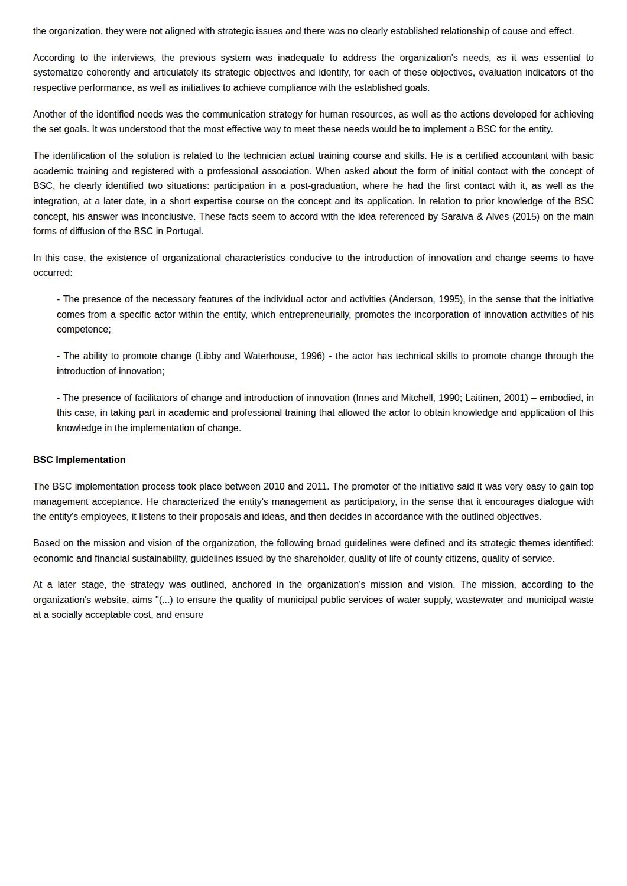the organization, they were not aligned with strategic issues and there was no clearly established relationship of cause and effect.
According to the interviews, the previous system was inadequate to address the organization's needs, as it was essential to systematize coherently and articulately its strategic objectives and identify, for each of these objectives, evaluation indicators of the respective performance, as well as initiatives to achieve compliance with the established goals.
Another of the identified needs was the communication strategy for human resources, as well as the actions developed for achieving the set goals. It was understood that the most effective way to meet these needs would be to implement a BSC for the entity.
The identification of the solution is related to the technician actual training course and skills. He is a certified accountant with basic academic training and registered with a professional association. When asked about the form of initial contact with the concept of BSC, he clearly identified two situations: participation in a post-graduation, where he had the first contact with it, as well as the integration, at a later date, in a short expertise course on the concept and its application. In relation to prior knowledge of the BSC concept, his answer was inconclusive. These facts seem to accord with the idea referenced by Saraiva & Alves (2015) on the main forms of diffusion of the BSC in Portugal.
In this case, the existence of organizational characteristics conducive to the introduction of innovation and change seems to have occurred:
- The presence of the necessary features of the individual actor and activities (Anderson, 1995), in the sense that the initiative comes from a specific actor within the entity, which entrepreneurially, promotes the incorporation of innovation activities of his competence;
- The ability to promote change (Libby and Waterhouse, 1996) - the actor has technical skills to promote change through the introduction of innovation;
- The presence of facilitators of change and introduction of innovation (Innes and Mitchell, 1990; Laitinen, 2001) – embodied, in this case, in taking part in academic and professional training that allowed the actor to obtain knowledge and application of this knowledge in the implementation of change.
BSC Implementation
The BSC implementation process took place between 2010 and 2011. The promoter of the initiative said it was very easy to gain top management acceptance. He characterized the entity's management as participatory, in the sense that it encourages dialogue with the entity's employees, it listens to their proposals and ideas, and then decides in accordance with the outlined objectives.
Based on the mission and vision of the organization, the following broad guidelines were defined and its strategic themes identified: economic and financial sustainability, guidelines issued by the shareholder, quality of life of county citizens, quality of service.
At a later stage, the strategy was outlined, anchored in the organization's mission and vision. The mission, according to the organization's website, aims "(...) to ensure the quality of municipal public services of water supply, wastewater and municipal waste at a socially acceptable cost, and ensure